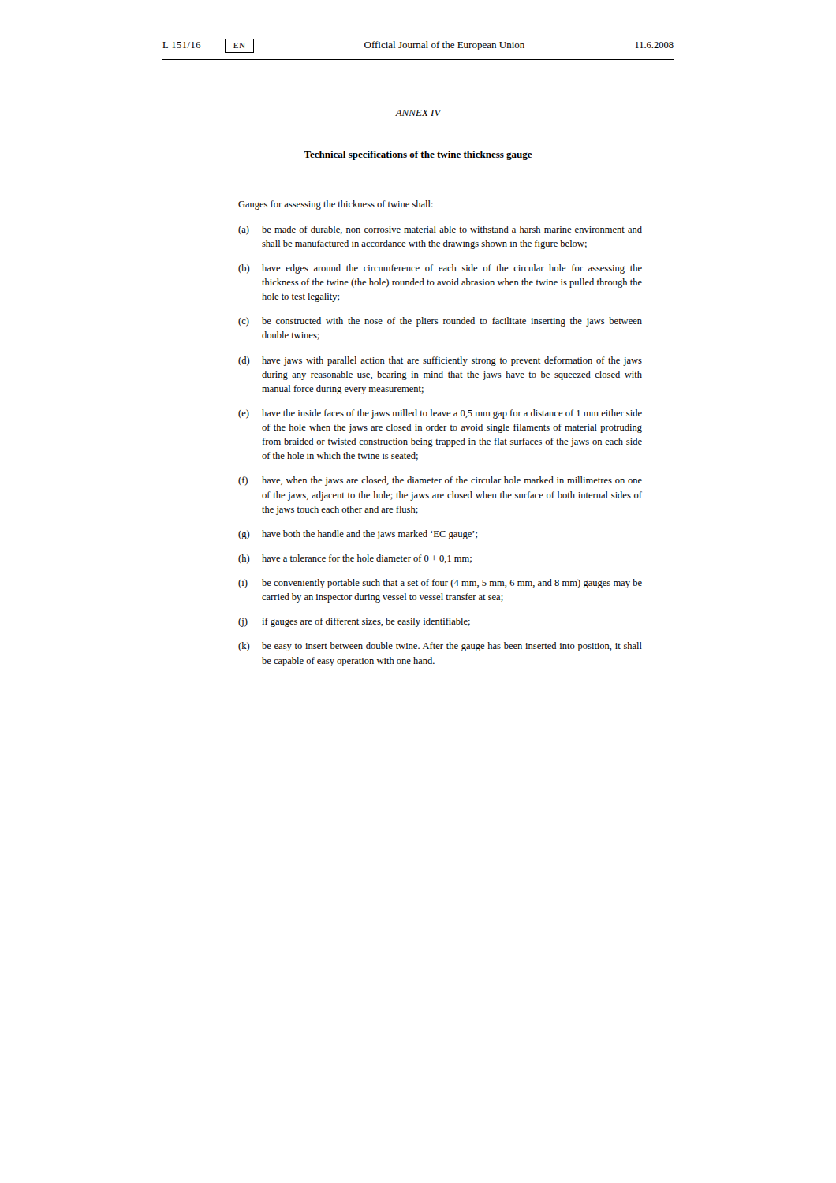L 151/16 EN
Official Journal of the European Union
11.6.2008
ANNEX IV
Technical specifications of the twine thickness gauge
Gauges for assessing the thickness of twine shall:
(a) be made of durable, non-corrosive material able to withstand a harsh marine environment and shall be manufactured in accordance with the drawings shown in the figure below;
(b) have edges around the circumference of each side of the circular hole for assessing the thickness of the twine (the hole) rounded to avoid abrasion when the twine is pulled through the hole to test legality;
(c) be constructed with the nose of the pliers rounded to facilitate inserting the jaws between double twines;
(d) have jaws with parallel action that are sufficiently strong to prevent deformation of the jaws during any reasonable use, bearing in mind that the jaws have to be squeezed closed with manual force during every measurement;
(e) have the inside faces of the jaws milled to leave a 0,5 mm gap for a distance of 1 mm either side of the hole when the jaws are closed in order to avoid single filaments of material protruding from braided or twisted construction being trapped in the flat surfaces of the jaws on each side of the hole in which the twine is seated;
(f) have, when the jaws are closed, the diameter of the circular hole marked in millimetres on one of the jaws, adjacent to the hole; the jaws are closed when the surface of both internal sides of the jaws touch each other and are flush;
(g) have both the handle and the jaws marked ‘EC gauge’;
(h) have a tolerance for the hole diameter of 0 + 0,1 mm;
(i) be conveniently portable such that a set of four (4 mm, 5 mm, 6 mm, and 8 mm) gauges may be carried by an inspector during vessel to vessel transfer at sea;
(j) if gauges are of different sizes, be easily identifiable;
(k) be easy to insert between double twine. After the gauge has been inserted into position, it shall be capable of easy operation with one hand.